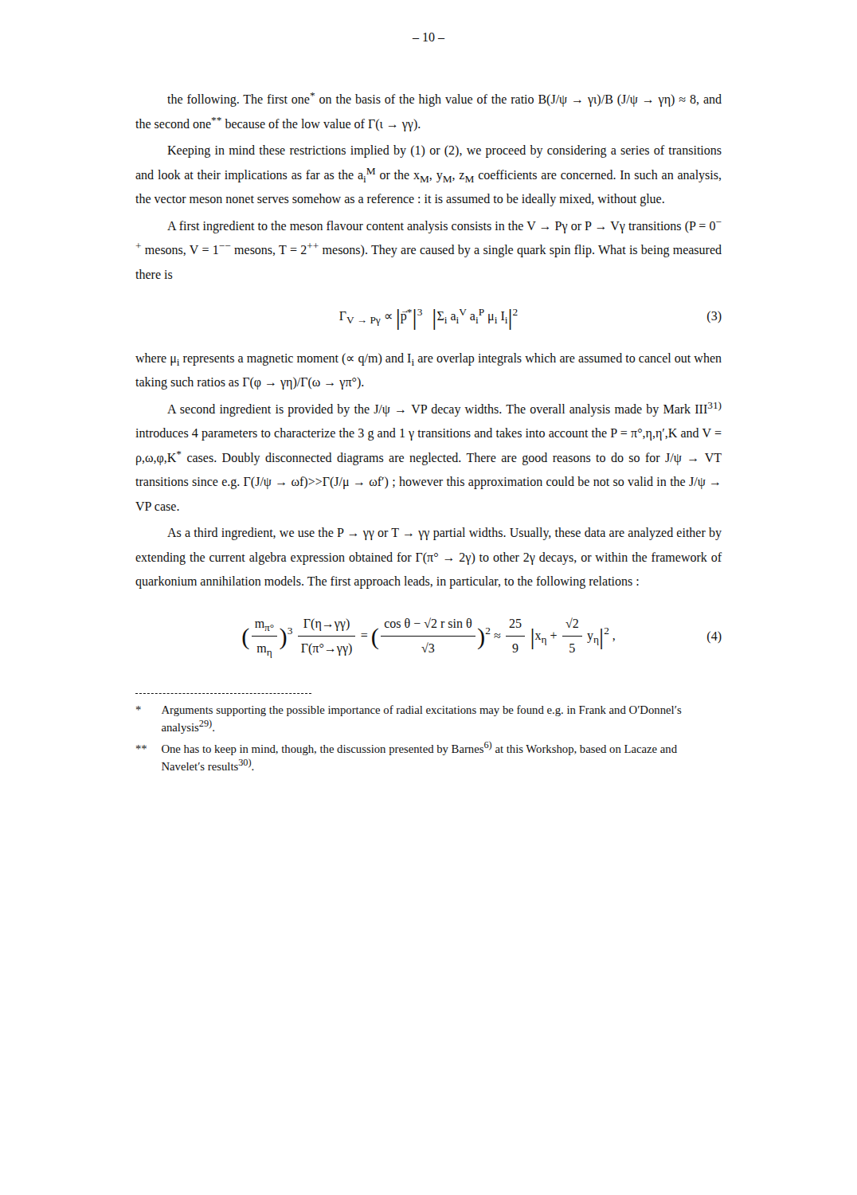– 10 –
the following. The first one* on the basis of the high value of the ratio B(J/ψ → γι)/B (J/ψ → γη) ≈ 8, and the second one** because of the low value of Γ(ι → γγ).
Keeping in mind these restrictions implied by (1) or (2), we proceed by considering a series of transitions and look at their implications as far as the aiM or the xM, yM, zM coefficients are concerned. In such an analysis, the vector meson nonet serves somehow as a reference : it is assumed to be ideally mixed, without glue.
A first ingredient to the meson flavour content analysis consists in the V → Pγ or P → Vγ transitions (P = 0−+ mesons, V = 1−− mesons, T = 2++ mesons). They are caused by a single quark spin flip. What is being measured there is
ΓV → Pγ ∝ |p*|3 |Σi aiV aiP μi Ii|2 (3)
where μi represents a magnetic moment (∝ q/m) and Ii are overlap integrals which are assumed to cancel out when taking such ratios as Γ(φ → γη)/Γ(ω → γπ°).
A second ingredient is provided by the J/ψ → VP decay widths. The overall analysis made by Mark III31) introduces 4 parameters to characterize the 3 g and 1 γ transitions and takes into account the P = π°,η,η′,K and V = ρ,ω,φ,K* cases. Doubly disconnected diagrams are neglected. There are good reasons to do so for J/ψ → VT transitions since e.g. Γ(J/ψ → ωf)>>Γ(J/μ → ωf′) ; however this approximation could be not so valid in the J/ψ → VP case.
As a third ingredient, we use the P → γγ or T → γγ partial widths. Usually, these data are analyzed either by extending the current algebra expression obtained for Γ(π° → 2γ) to other 2γ decays, or within the framework of quarkonium annihilation models. The first approach leads, in particular, to the following relations :
(mπ°mη)3 Γ(η→γγ) Γ(π°→γγ) = (cos θ − √2 r sin θ√3)2 ≈ 259 |xη + √25 yη|2 , (4)
*Arguments supporting the possible importance of radial excitations may be found e.g. in Frank and O′Donnel′s analysis29).
**One has to keep in mind, though, the discussion presented by Barnes6) at this Workshop, based on Lacaze and Navelet′s results30).